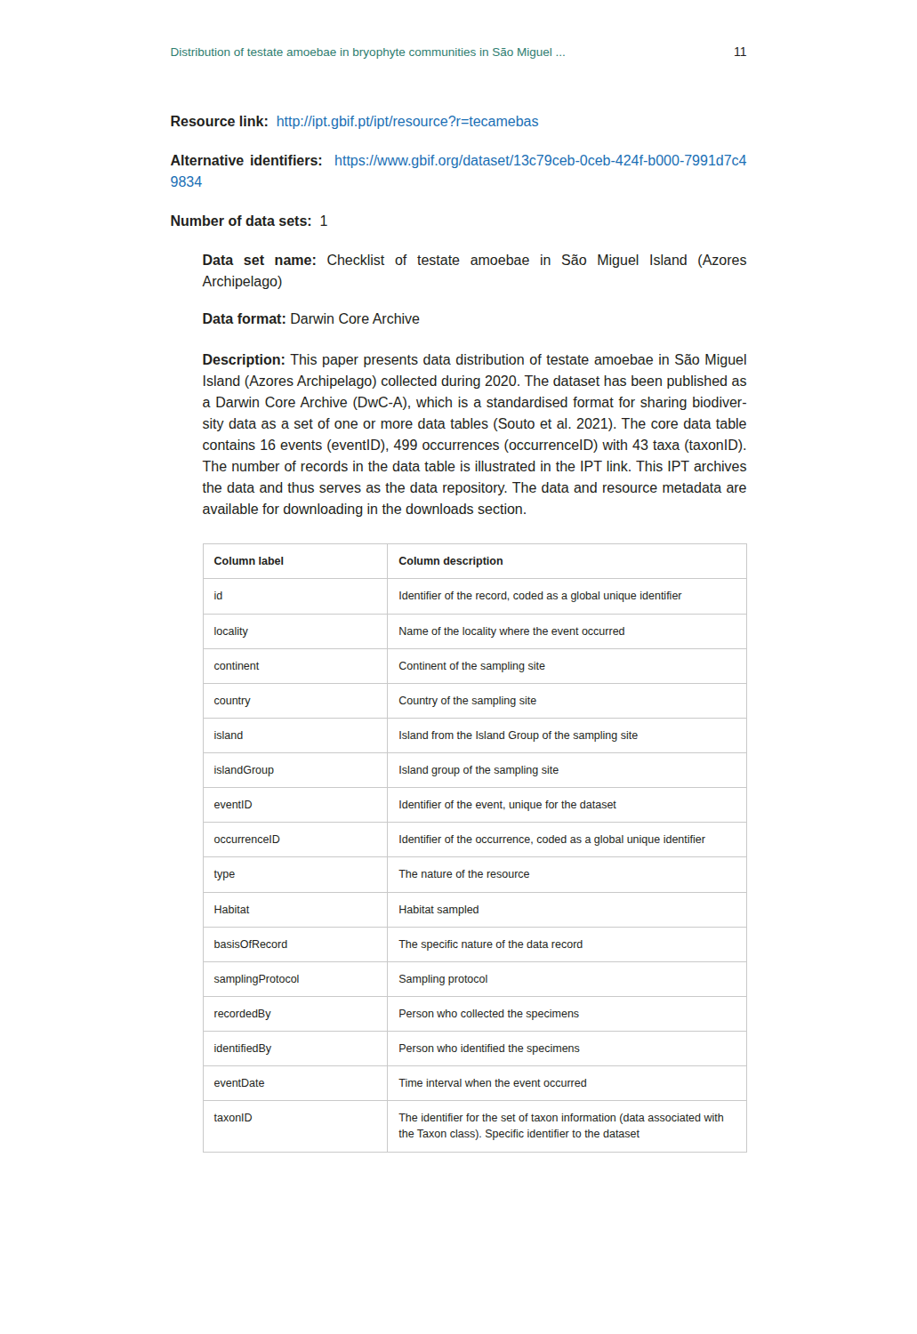Distribution of testate amoebae in bryophyte communities in São Miguel ...
11
Resource link: http://ipt.gbif.pt/ipt/resource?r=tecamebas
Alternative identifiers: https://www.gbif.org/dataset/13c79ceb-0ceb-424f-b000-7991d7c49834
Number of data sets: 1
Data set name: Checklist of testate amoebae in São Miguel Island (Azores Archipelago)
Data format: Darwin Core Archive
Description: This paper presents data distribution of testate amoebae in São Miguel Island (Azores Archipelago) collected during 2020. The dataset has been published as a Darwin Core Archive (DwC-A), which is a standardised format for sharing biodiversity data as a set of one or more data tables (Souto et al. 2021). The core data table contains 16 events (eventID), 499 occurrences (occurrenceID) with 43 taxa (taxonID). The number of records in the data table is illustrated in the IPT link. This IPT archives the data and thus serves as the data repository. The data and resource metadata are available for downloading in the downloads section.
| Column label | Column description |
| --- | --- |
| id | Identifier of the record, coded as a global unique identifier |
| locality | Name of the locality where the event occurred |
| continent | Continent of the sampling site |
| country | Country of the sampling site |
| island | Island from the Island Group of the sampling site |
| islandGroup | Island group of the sampling site |
| eventID | Identifier of the event, unique for the dataset |
| occurrenceID | Identifier of the occurrence, coded as a global unique identifier |
| type | The nature of the resource |
| Habitat | Habitat sampled |
| basisOfRecord | The specific nature of the data record |
| samplingProtocol | Sampling protocol |
| recordedBy | Person who collected the specimens |
| identifiedBy | Person who identified the specimens |
| eventDate | Time interval when the event occurred |
| taxonID | The identifier for the set of taxon information (data associated with the Taxon class). Specific identifier to the dataset |